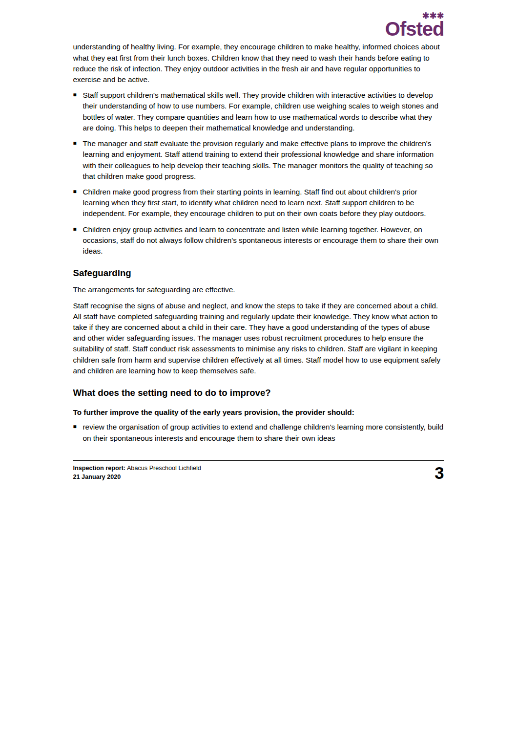✱✱✱ Ofsted
understanding of healthy living. For example, they encourage children to make healthy, informed choices about what they eat first from their lunch boxes. Children know that they need to wash their hands before eating to reduce the risk of infection. They enjoy outdoor activities in the fresh air and have regular opportunities to exercise and be active.
Staff support children's mathematical skills well. They provide children with interactive activities to develop their understanding of how to use numbers. For example, children use weighing scales to weigh stones and bottles of water. They compare quantities and learn how to use mathematical words to describe what they are doing. This helps to deepen their mathematical knowledge and understanding.
The manager and staff evaluate the provision regularly and make effective plans to improve the children's learning and enjoyment. Staff attend training to extend their professional knowledge and share information with their colleagues to help develop their teaching skills. The manager monitors the quality of teaching so that children make good progress.
Children make good progress from their starting points in learning. Staff find out about children's prior learning when they first start, to identify what children need to learn next. Staff support children to be independent. For example, they encourage children to put on their own coats before they play outdoors.
Children enjoy group activities and learn to concentrate and listen while learning together. However, on occasions, staff do not always follow children's spontaneous interests or encourage them to share their own ideas.
Safeguarding
The arrangements for safeguarding are effective.
Staff recognise the signs of abuse and neglect, and know the steps to take if they are concerned about a child. All staff have completed safeguarding training and regularly update their knowledge. They know what action to take if they are concerned about a child in their care. They have a good understanding of the types of abuse and other wider safeguarding issues. The manager uses robust recruitment procedures to help ensure the suitability of staff. Staff conduct risk assessments to minimise any risks to children. Staff are vigilant in keeping children safe from harm and supervise children effectively at all times. Staff model how to use equipment safely and children are learning how to keep themselves safe.
What does the setting need to do to improve?
To further improve the quality of the early years provision, the provider should:
review the organisation of group activities to extend and challenge children's learning more consistently, build on their spontaneous interests and encourage them to share their own ideas
Inspection report: Abacus Preschool Lichfield
21 January 2020
3